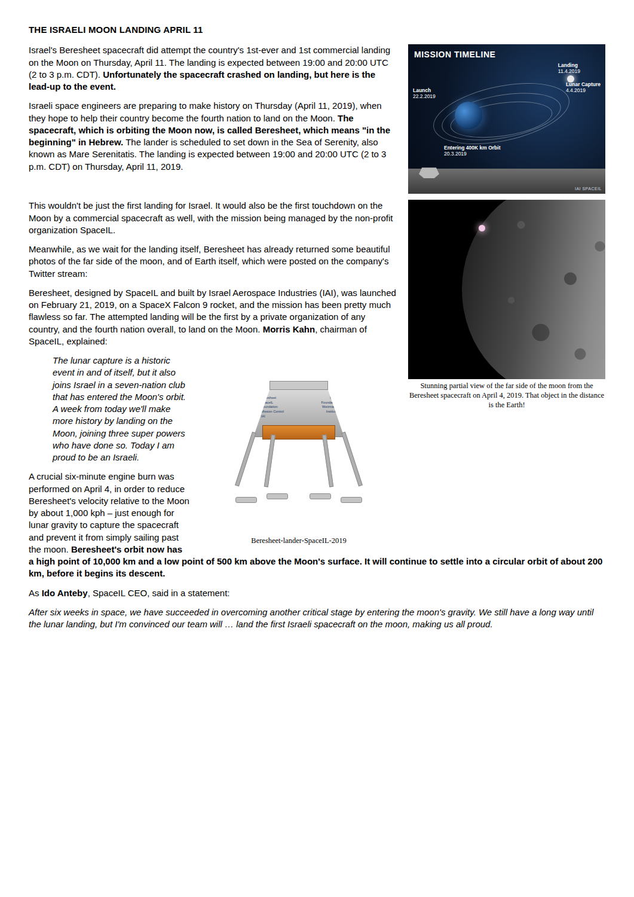THE ISRAELI MOON LANDING APRIL 11
MISSION TIMELINE
Landing11.4.2019
Lunar Capture4.4.2019
Launch22.2.2019
Entering 400K km Orbit20.3.2019
IAI SPACEIL
Israel's Beresheet spacecraft did attempt the country's 1st-ever and 1st commercial landing on the Moon on Thursday, April 11. The landing is expected between 19:00 and 20:00 UTC (2 to 3 p.m. CDT). Unfortunately the spacecraft crashed on landing, but here is the lead-up to the event.
Israeli space engineers are preparing to make history on Thursday (April 11, 2019), when they hope to help their country become the fourth nation to land on the Moon. The spacecraft, which is orbiting the Moon now, is called Beresheet, which means "in the beginning" in Hebrew. The lander is scheduled to set down in the Sea of Serenity, also known as Mare Serenitatis. The landing is expected between 19:00 and 20:00 UTC (2 to 3 p.m. CDT) on Thursday, April 11, 2019.
Stunning partial view of the far side of the moon from the Beresheet spacecraft on April 4, 2019. That object in the distance is the Earth!
This wouldn't be just the first landing for Israel. It would also be the first touchdown on the Moon by a commercial spacecraft as well, with the mission being managed by the non-profit organization SpaceIL.
Meanwhile, as we wait for the landing itself, Beresheet has already returned some beautiful photos of the far side of the moon, and of Earth itself, which were posted on the company's Twitter stream:
Beresheet, designed by SpaceIL and built by Israel Aerospace Industries (IAI), was launched on February 21, 2019, on a SpaceX Falcon 9 rocket, and the mission has been pretty much flawless so far. The attempted landing will be the first by a private organization of any country, and the fourth nation overall, to land on the Moon. Morris Kahn, chairman of SpaceIL, explained:
Beresheet
SpaceIL
Foundation
Mission Control
IAI
Kahn
Foundation
Weizmann
Institute
Beresheet-lander-SpaceIL-2019
The lunar capture is a historic event in and of itself, but it also joins Israel in a seven-nation club that has entered the Moon's orbit. A week from today we'll make more history by landing on the Moon, joining three super powers who have done so. Today I am proud to be an Israeli.
A crucial six-minute engine burn was performed on April 4, in order to reduce Beresheet's velocity relative to the Moon by about 1,000 kph – just enough for lunar gravity to capture the spacecraft and prevent it from simply sailing past the moon. Beresheet's orbit now has a high point of 10,000 km and a low point of 500 km above the Moon's surface. It will continue to settle into a circular orbit of about 200 km, before it begins its descent.
As Ido Anteby, SpaceIL CEO, said in a statement:
After six weeks in space, we have succeeded in overcoming another critical stage by entering the moon's gravity. We still have a long way until the lunar landing, but I'm convinced our team will … land the first Israeli spacecraft on the moon, making us all proud.